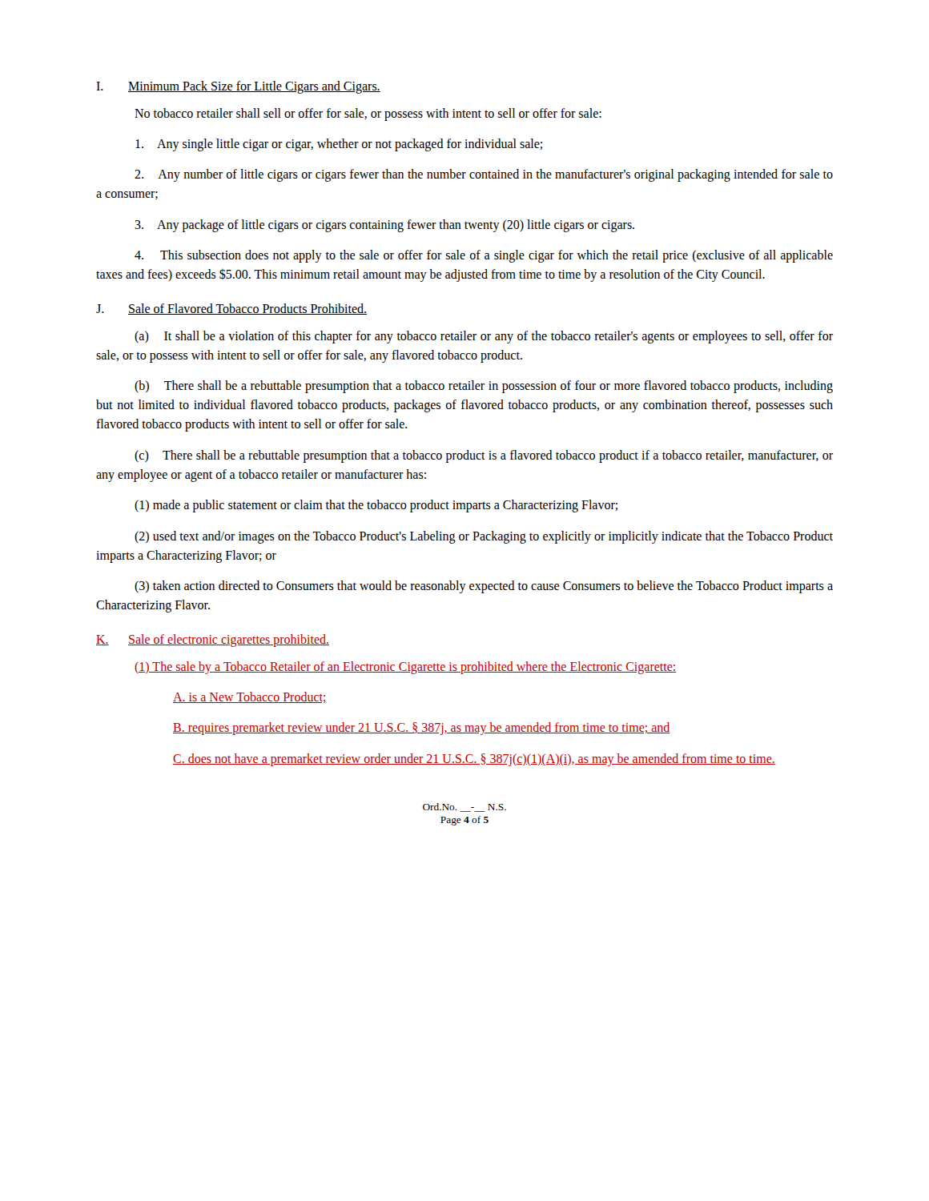I. Minimum Pack Size for Little Cigars and Cigars.
No tobacco retailer shall sell or offer for sale, or possess with intent to sell or offer for sale:
1. Any single little cigar or cigar, whether or not packaged for individual sale;
2. Any number of little cigars or cigars fewer than the number contained in the manufacturer's original packaging intended for sale to a consumer;
3. Any package of little cigars or cigars containing fewer than twenty (20) little cigars or cigars.
4. This subsection does not apply to the sale or offer for sale of a single cigar for which the retail price (exclusive of all applicable taxes and fees) exceeds $5.00. This minimum retail amount may be adjusted from time to time by a resolution of the City Council.
J. Sale of Flavored Tobacco Products Prohibited.
(a) It shall be a violation of this chapter for any tobacco retailer or any of the tobacco retailer's agents or employees to sell, offer for sale, or to possess with intent to sell or offer for sale, any flavored tobacco product.
(b) There shall be a rebuttable presumption that a tobacco retailer in possession of four or more flavored tobacco products, including but not limited to individual flavored tobacco products, packages of flavored tobacco products, or any combination thereof, possesses such flavored tobacco products with intent to sell or offer for sale.
(c) There shall be a rebuttable presumption that a tobacco product is a flavored tobacco product if a tobacco retailer, manufacturer, or any employee or agent of a tobacco retailer or manufacturer has:
(1) made a public statement or claim that the tobacco product imparts a Characterizing Flavor;
(2) used text and/or images on the Tobacco Product's Labeling or Packaging to explicitly or implicitly indicate that the Tobacco Product imparts a Characterizing Flavor; or
(3) taken action directed to Consumers that would be reasonably expected to cause Consumers to believe the Tobacco Product imparts a Characterizing Flavor.
K. Sale of electronic cigarettes prohibited.
(1) The sale by a Tobacco Retailer of an Electronic Cigarette is prohibited where the Electronic Cigarette:
A. is a New Tobacco Product;
B. requires premarket review under 21 U.S.C. § 387j, as may be amended from time to time; and
C. does not have a premarket review order under 21 U.S.C. § 387j(c)(1)(A)(i), as may be amended from time to time.
Ord.No. __-__ N.S.
Page 4 of 5